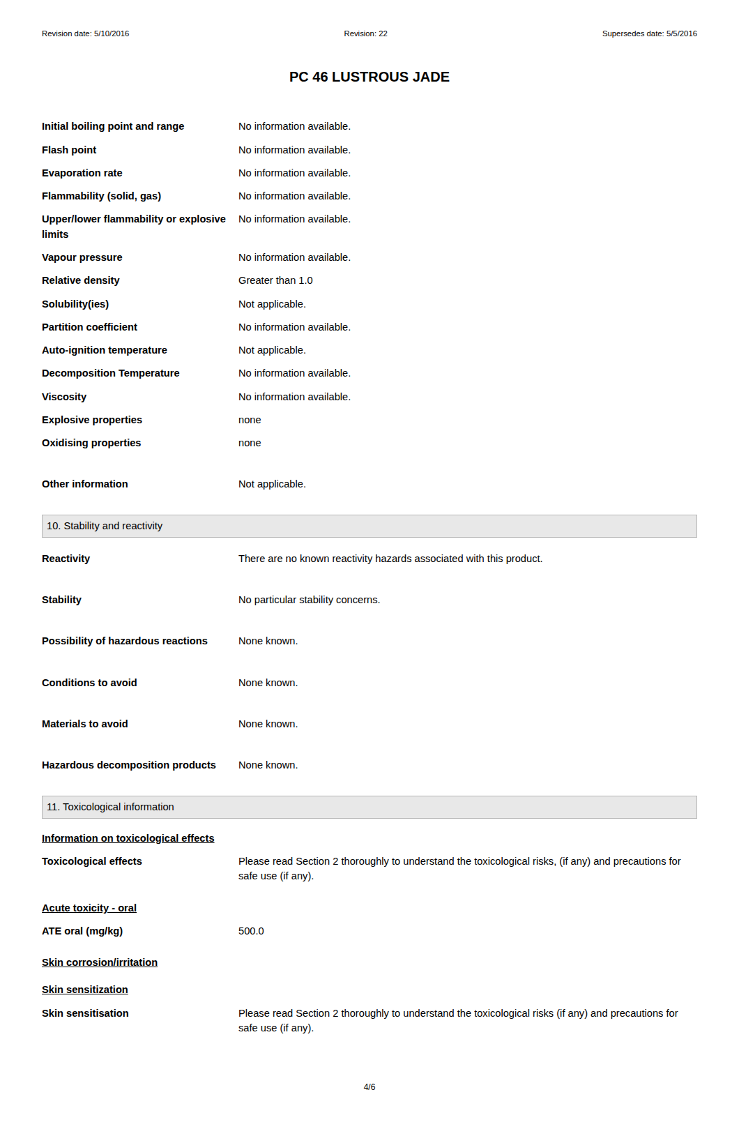Revision date: 5/10/2016 Revision: 22 Supersedes date: 5/5/2016
PC 46 LUSTROUS JADE
| Initial boiling point and range | No information available. |
| Flash point | No information available. |
| Evaporation rate | No information available. |
| Flammability (solid, gas) | No information available. |
| Upper/lower flammability or explosive limits | No information available. |
| Vapour pressure | No information available. |
| Relative density | Greater than 1.0 |
| Solubility(ies) | Not applicable. |
| Partition coefficient | No information available. |
| Auto-ignition temperature | Not applicable. |
| Decomposition Temperature | No information available. |
| Viscosity | No information available. |
| Explosive properties | none |
| Oxidising properties | none |
| Other information | Not applicable. |
10. Stability and reactivity
| Reactivity | There are no known reactivity hazards associated with this product. |
| Stability | No particular stability concerns. |
| Possibility of hazardous reactions | None known. |
| Conditions to avoid | None known. |
| Materials to avoid | None known. |
| Hazardous decomposition products | None known. |
11. Toxicological information
Information on toxicological effects
| Toxicological effects | Please read Section 2 thoroughly to understand the toxicological risks, (if any) and precautions for safe use (if any). |
Acute toxicity - oral
| ATE oral (mg/kg) | 500.0 |
Skin corrosion/irritation
Skin sensitization
| Skin sensitisation | Please read Section 2 thoroughly to understand the toxicological risks (if any) and precautions for safe use (if any). |
4/6